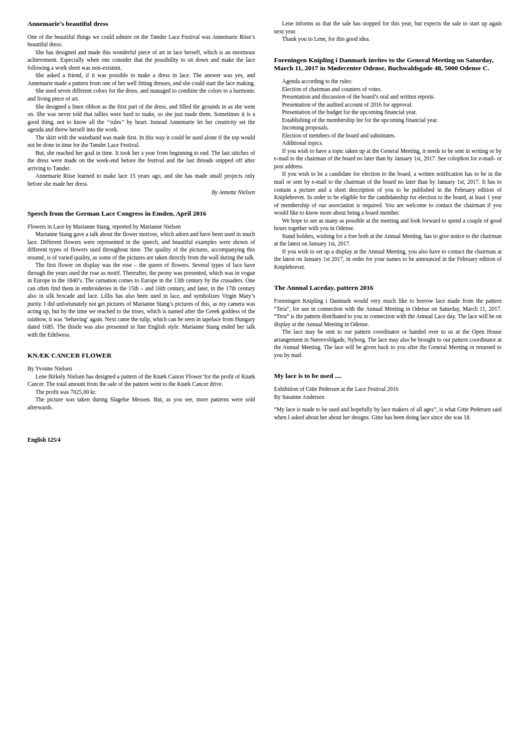Annemarie’s beautiful dress
One of the beautiful things we could admire on the Tønder Lace Festival was Annemarie Riise’s beautiful dress.
She has designed and made this wonderful piece of art in lace herself, which is an enormous achievement. Especially when one consider that the possibility to sit down and make the lace following a work sheet was non-existent.
She asked a friend, if it was possible to make a dress in lace. The answer was yes, and Annemarie made a pattern from one of her well fitting dresses, and she could start the lace making.
She used seven different colors for the dress, and managed to combine the colors to a harmonic and living piece of art.
She designed a linen ribbon as the first part of the dress, and filled the grounds in as she went on. She was never told that tallies were hard to make, so she just made them. Sometimes it is a good thing, not to know all the ‘‘rules’’ by heart. Instead Annemarie let her creativity set the agenda and threw herself into the work.
The skirt with the waistband was made first. In this way it could be used alone if the top would not be done in time for the Tønder Lace Festival.
But, she reached her goal in time. It took her a year from beginning to end. The last stitches of the dress were made on the week-end before the festival and the last threads snipped off after arriving to Tønder.
Annemarie Riise learned to make lace 15 years ago, and she has made small projects only before she made her dress.
By Annette Nielsen
Speech from the German Lace Congress in Emden, April 2016
Flowers in Lace by Marianne Stang, reported by Marianne Nielsen
Marianne Stang gave a talk about the flower motives, which adorn and have been used in much lace. Different flowers were represented in the speech, and beautiful examples were shown of different types of flowers used throughout time. The quality of the pictures, accompanying this resumé, is of varied quality, as some of the pictures are taken directly from the wall during the talk.
The first flower on display was the rose – the queen of flowers. Several types of lace have through the years used the rose as motif. Thereafter, the peony was presented, which was in vogue in Europe in the 1840’s. The carnation comes to Europe in the 13th century by the crusaders. One can often find them in embroideries in the 15th – and 16th century, and later, in the 17th century also in silk brocade and lace. Lillis has also been used in lace, and symbolizes Virgin Mary’s purity. I did unfortunately not get pictures of Marianne Stang’s pictures of this, as my camera was acting up, but by the time we reached to the irises, which is named after the Greek goddess of the rainbow, it was ‘behaving’ again. Next came the tulip, which can be seen in tapelace from Hungary dated 1685. The thistle was also presented in fine English style. Marianne Stang ended her talk with the Edelwess.
Knæk Cancer Flower
By Yvonne Nielsen
Lene Birkely Nielsen has designed a pattern of the Knæk Cancer Flower’for the profit of Knæk Cancer. The total amount from the sale of the pattern went to the Knæk Cancer drive.
The profit was 7025,00 kr.
The picture was taken during Slagelse Messen. But, as you see, more patterns were sold afterwards.
Lene informs us that the sale has stopped for this year, but expects the sale to start up again next year.
Thank you to Lene, for this good idea.
Foreningen Knipling i Danmark invites to the General Meeting on Saturday, March 11, 2017 in Mødecenter Odense, Buchwaldsgade 48, 5000 Odense C.
Agenda according to the rules:
Election of chairman and counters of votes.
Presentation and discussion of the board’s oral and written reports.
Presentation of the audited account of 2016 for approval.
Presentation of the budget for the upcoming financial year.
Establishing of the membership fee for the upcoming financial year.
Incoming proposals.
Election of members of the board and substitutes.
Additional topics.
If you wish to have a topic taken up at the General Meeting, it needs to be sent in writing or by e-mail to the chairman of the board no later than by January 1st, 2017. See colophon for e-mail- or post address.
If you wish to be a candidate for election to the board, a written notification has to be in the mail or sent by e-mail to the chairman of the board no later than by January 1st, 2017. It has to contain a picture and a short description of you to be published in the February edition of Kniplebrevet. In order to be eligible for the candidateship for election to the board, at least 1 year of membership of our association is required. You are welcome to contact the chairman if you would like to know more about being a board member.
We hope to see as many as possible at the meeting and look forward to spend a couple of good hours together with you in Odense.
Stand holders, wishing for a free both at the Annual Meeting, has to give notice to the chairman at the latest on January 1st, 2017.
If you wish to set up a display at the Annual Meeting, you also have to contact the chairman at the latest on January 1st 2017, in order for your names to be announced in the February edition of Kniplebrevet.
The Annual Laceday, pattern 2016
Foreningen Knipling i Danmark would very much like to borrow lace made from the pattern “Tera”, for use in connection with the Annual Meeting in Odense on Saturday, March 11, 2017. “Tera” is the pattern distributed to you in connection with the Annual Lace day. The lace will be on display at the Annual Meeting in Odense.
The lace may be sent to our pattern coordinator or handed over to us at the Open House arrangement in Nørrevoldgade, Nyborg. The lace may also be brought to our pattern coordinator at the Annual Meeting. The lace will be given back to you after the General Meeting or returned to you by mail.
My lace is to be used ....
Exhibition of Gitte Pedersen at the Lace Festival 2016
By Susanne Andersen
“My lace is made to be used and hopefully by lace makers of all ages”, is what Gitte Pedersen said when I asked about her about her designs. Gitte has been doing lace since she was 18.
English 125/4